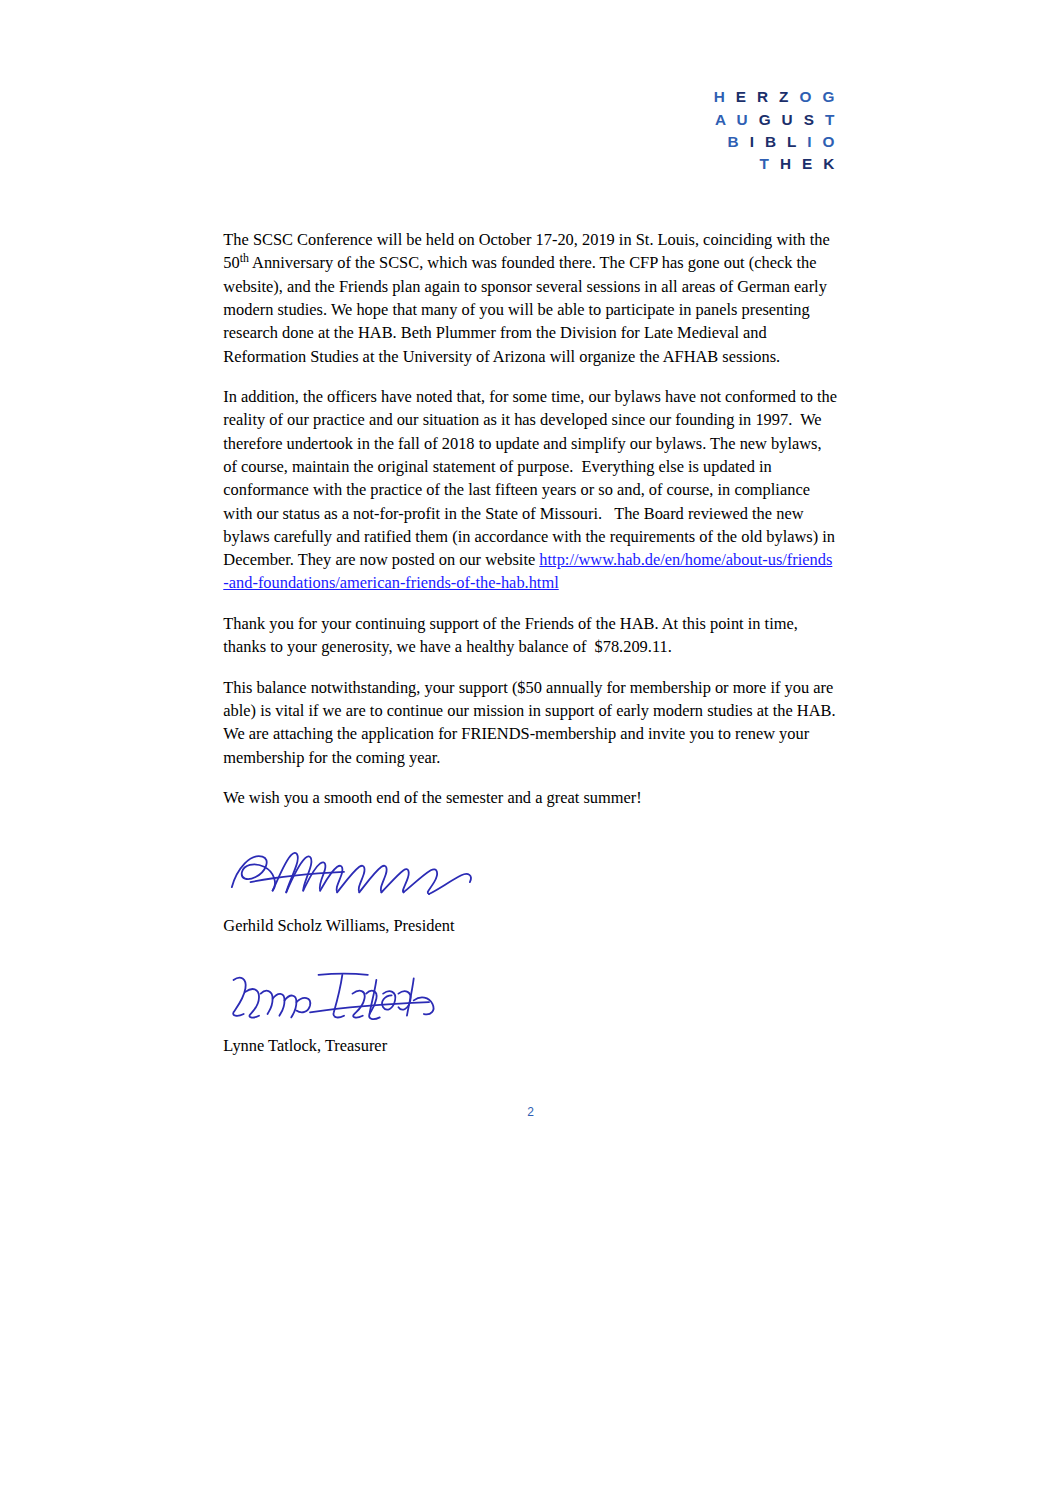H E R Z O G
A U G U S T
B I B L I O
T H E K
The SCSC Conference will be held on October 17-20, 2019 in St. Louis, coinciding with the 50th Anniversary of the SCSC, which was founded there. The CFP has gone out (check the website), and the Friends plan again to sponsor several sessions in all areas of German early modern studies. We hope that many of you will be able to participate in panels presenting research done at the HAB. Beth Plummer from the Division for Late Medieval and Reformation Studies at the University of Arizona will organize the AFHAB sessions.
In addition, the officers have noted that, for some time, our bylaws have not conformed to the reality of our practice and our situation as it has developed since our founding in 1997. We therefore undertook in the fall of 2018 to update and simplify our bylaws. The new bylaws, of course, maintain the original statement of purpose. Everything else is updated in conformance with the practice of the last fifteen years or so and, of course, in compliance with our status as a not-for-profit in the State of Missouri. The Board reviewed the new bylaws carefully and ratified them (in accordance with the requirements of the old bylaws) in December. They are now posted on our website http://www.hab.de/en/home/about-us/friends-and-foundations/american-friends-of-the-hab.html
Thank you for your continuing support of the Friends of the HAB. At this point in time, thanks to your generosity, we have a healthy balance of $78.209.11.
This balance notwithstanding, your support ($50 annually for membership or more if you are able) is vital if we are to continue our mission in support of early modern studies at the HAB. We are attaching the application for FRIENDS-membership and invite you to renew your membership for the coming year.
We wish you a smooth end of the semester and a great summer!
Gerhild Scholz Williams, President
Lynne Tatlock, Treasurer
2